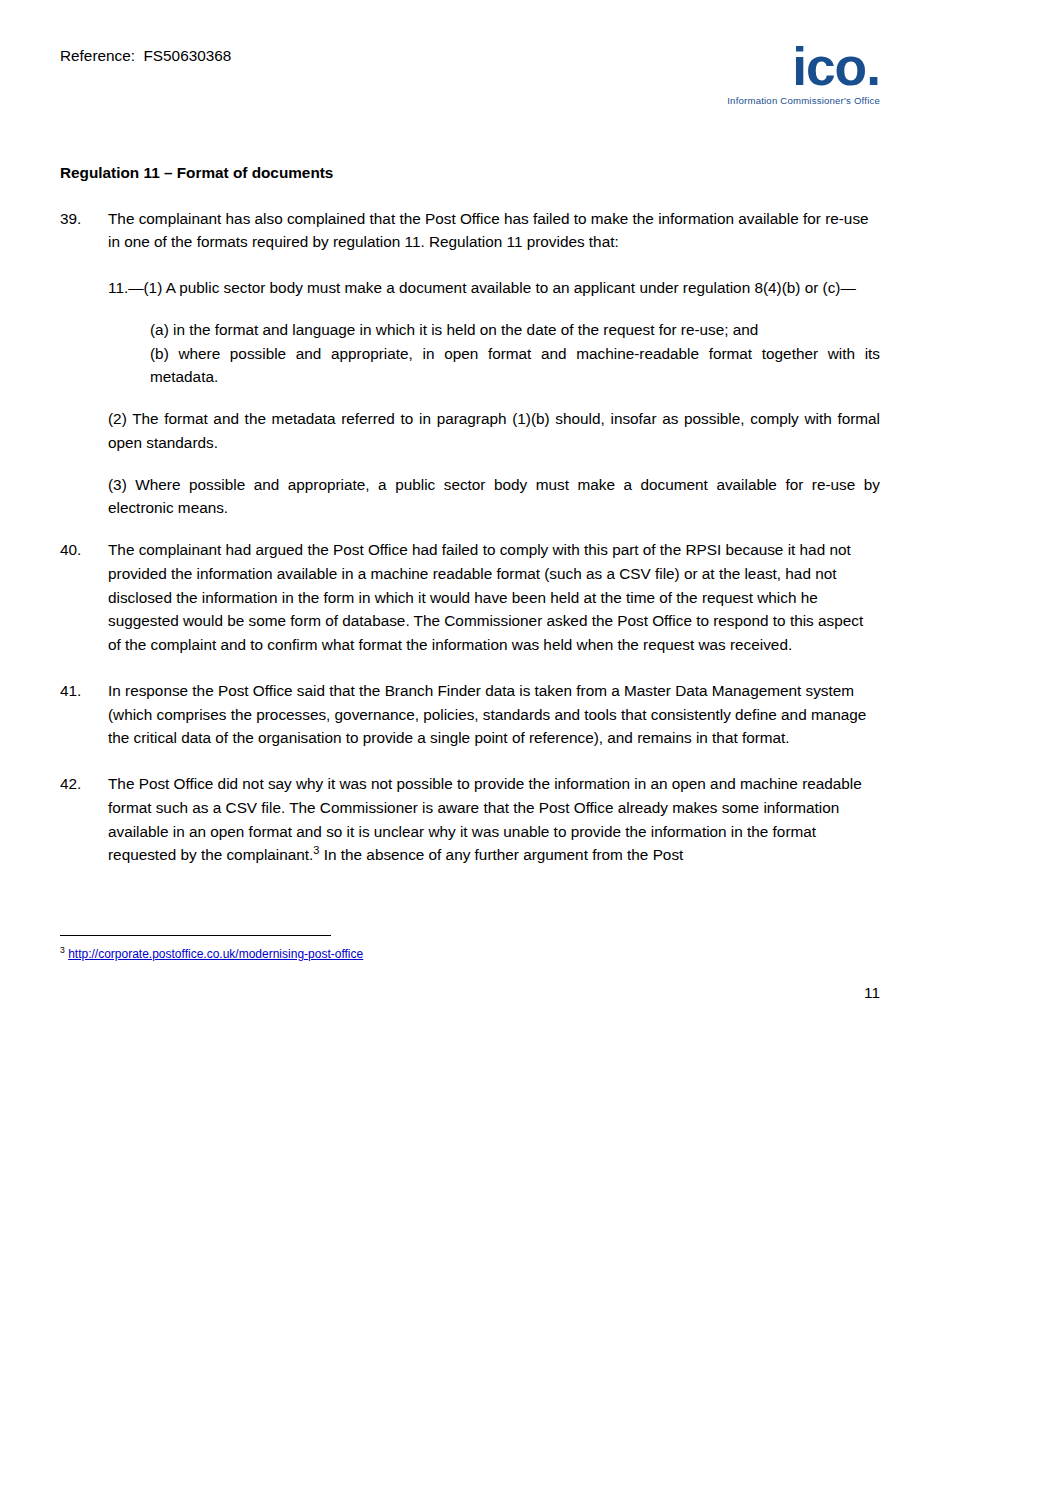Reference: FS50630368
ico. Information Commissioner's Office
Regulation 11 – Format of documents
39. The complainant has also complained that the Post Office has failed to make the information available for re-use in one of the formats required by regulation 11. Regulation 11 provides that:
11.—(1) A public sector body must make a document available to an applicant under regulation 8(4)(b) or (c)—
(a) in the format and language in which it is held on the date of the request for re-use; and
(b) where possible and appropriate, in open format and machine-readable format together with its metadata.
(2) The format and the metadata referred to in paragraph (1)(b) should, insofar as possible, comply with formal open standards.
(3) Where possible and appropriate, a public sector body must make a document available for re-use by electronic means.
40. The complainant had argued the Post Office had failed to comply with this part of the RPSI because it had not provided the information available in a machine readable format (such as a CSV file) or at the least, had not disclosed the information in the form in which it would have been held at the time of the request which he suggested would be some form of database. The Commissioner asked the Post Office to respond to this aspect of the complaint and to confirm what format the information was held when the request was received.
41. In response the Post Office said that the Branch Finder data is taken from a Master Data Management system (which comprises the processes, governance, policies, standards and tools that consistently define and manage the critical data of the organisation to provide a single point of reference), and remains in that format.
42. The Post Office did not say why it was not possible to provide the information in an open and machine readable format such as a CSV file. The Commissioner is aware that the Post Office already makes some information available in an open format and so it is unclear why it was unable to provide the information in the format requested by the complainant.3 In the absence of any further argument from the Post
3 http://corporate.postoffice.co.uk/modernising-post-office
11